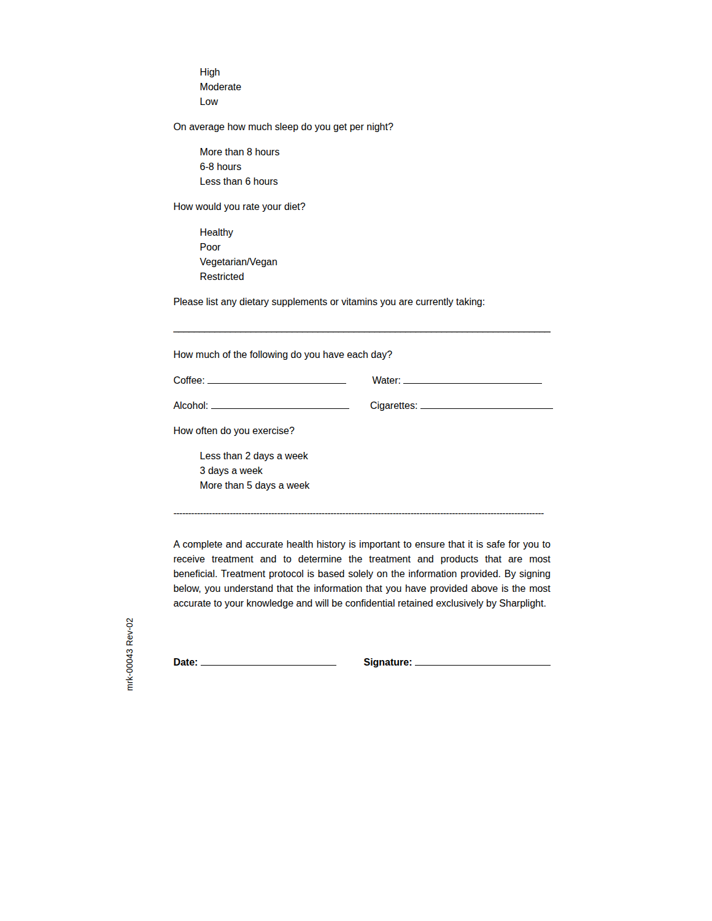mrk-00043 Rev-02
High
Moderate
Low
On average how much sleep do you get per night?
More than 8 hours
6-8 hours
Less than 6 hours
How would you rate your diet?
Healthy
Poor
Vegetarian/Vegan
Restricted
Please list any dietary supplements or vitamins you are currently taking:
_______________________________________________________________________________
How much of the following do you have each day?
Coffee:
Water:
Alcohol:
Cigarettes:
How often do you exercise?
Less than 2 days a week
3 days a week
More than 5 days a week
-----------------------------------------------------------------------------------------------------------------------------
A complete and accurate health history is important to ensure that it is safe for you to receive treatment and to determine the treatment and products that are most beneficial. Treatment protocol is based solely on the information provided. By signing below, you understand that the information that you have provided above is the most accurate to your knowledge and will be confidential retained exclusively by Sharplight.
Date:
Signature: